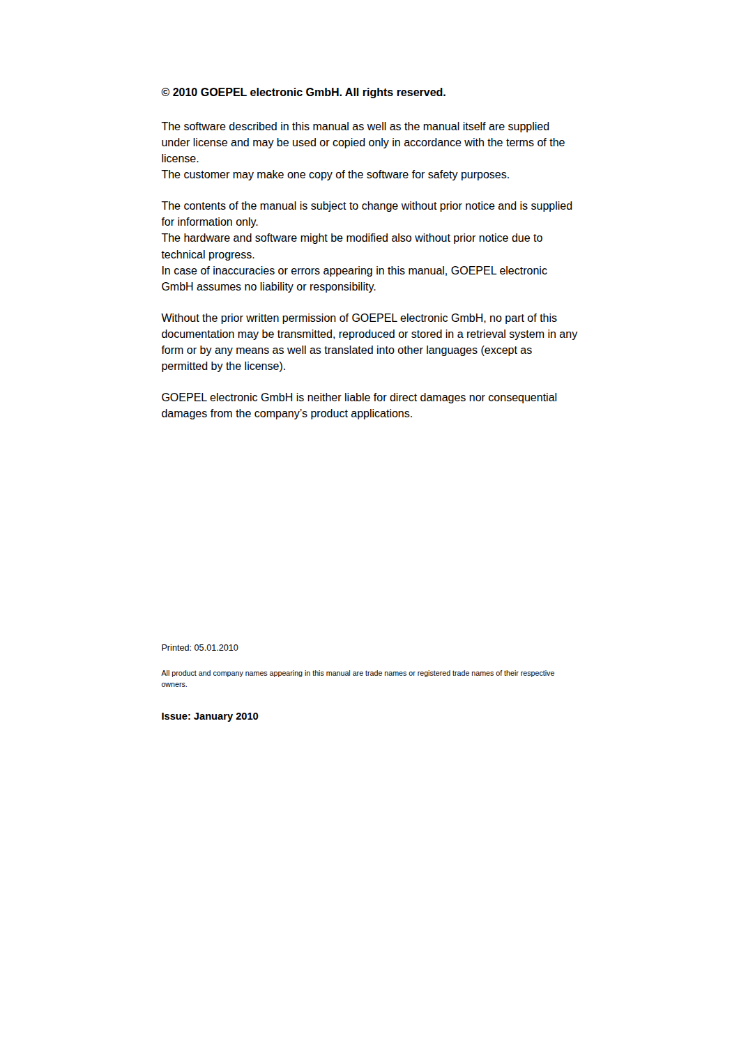© 2010 GOEPEL electronic GmbH. All rights reserved.
The software described in this manual as well as the manual itself are supplied under license and may be used or copied only in accordance with the terms of the license.
The customer may make one copy of the software for safety purposes.
The contents of the manual is subject to change without prior notice and is supplied for information only.
The hardware and software might be modified also without prior notice due to technical progress.
In case of inaccuracies or errors appearing in this manual, GOEPEL electronic GmbH assumes no liability or responsibility.
Without the prior written permission of GOEPEL electronic GmbH, no part of this documentation may be transmitted, reproduced or stored in a retrieval system in any form or by any means as well as translated into other languages (except as permitted by the license).
GOEPEL electronic GmbH is neither liable for direct damages nor consequential damages from the company’s product applications.
Printed: 05.01.2010
All product and company names appearing in this manual are trade names or registered trade names of their respective owners.
Issue: January 2010